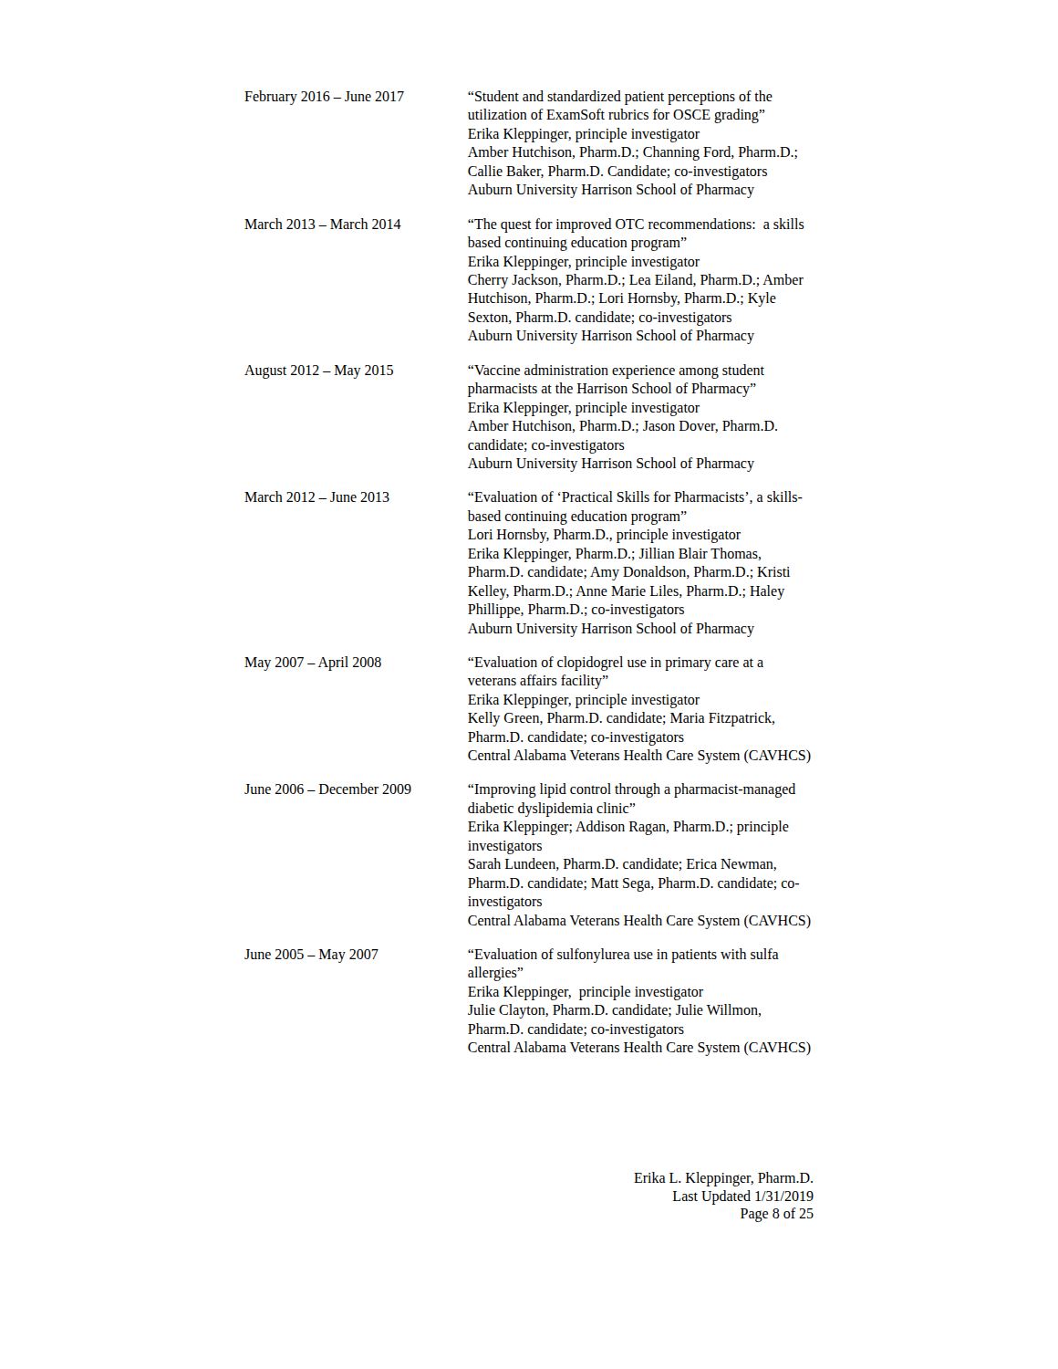| February 2016 – June 2017 | “Student and standardized patient perceptions of the utilization of ExamSoft rubrics for OSCE grading” Erika Kleppinger, principle investigator Amber Hutchison, Pharm.D.; Channing Ford, Pharm.D.; Callie Baker, Pharm.D. Candidate; co-investigators Auburn University Harrison School of Pharmacy |
| March 2013 – March 2014 | “The quest for improved OTC recommendations: a skills based continuing education program” Erika Kleppinger, principle investigator Cherry Jackson, Pharm.D.; Lea Eiland, Pharm.D.; Amber Hutchison, Pharm.D.; Lori Hornsby, Pharm.D.; Kyle Sexton, Pharm.D. candidate; co-investigators Auburn University Harrison School of Pharmacy |
| August 2012 – May 2015 | “Vaccine administration experience among student pharmacists at the Harrison School of Pharmacy” Erika Kleppinger, principle investigator Amber Hutchison, Pharm.D.; Jason Dover, Pharm.D. candidate; co-investigators Auburn University Harrison School of Pharmacy |
| March 2012 – June 2013 | “Evaluation of ‘Practical Skills for Pharmacists’, a skills-based continuing education program” Lori Hornsby, Pharm.D., principle investigator Erika Kleppinger, Pharm.D.; Jillian Blair Thomas, Pharm.D. candidate; Amy Donaldson, Pharm.D.; Kristi Kelley, Pharm.D.; Anne Marie Liles, Pharm.D.; Haley Phillippe, Pharm.D.; co-investigators Auburn University Harrison School of Pharmacy |
| May 2007 – April 2008 | “Evaluation of clopidogrel use in primary care at a veterans affairs facility” Erika Kleppinger, principle investigator Kelly Green, Pharm.D. candidate; Maria Fitzpatrick, Pharm.D. candidate; co-investigators Central Alabama Veterans Health Care System (CAVHCS) |
| June 2006 – December 2009 | “Improving lipid control through a pharmacist-managed diabetic dyslipidemia clinic” Erika Kleppinger; Addison Ragan, Pharm.D.; principle investigators Sarah Lundeen, Pharm.D. candidate; Erica Newman, Pharm.D. candidate; Matt Sega, Pharm.D. candidate; co-investigators Central Alabama Veterans Health Care System (CAVHCS) |
| June 2005 – May 2007 | “Evaluation of sulfonylurea use in patients with sulfa allergies” Erika Kleppinger, principle investigator Julie Clayton, Pharm.D. candidate; Julie Willmon, Pharm.D. candidate; co-investigators Central Alabama Veterans Health Care System (CAVHCS) |
Erika L. Kleppinger, Pharm.D.
Last Updated 1/31/2019
Page 8 of 25